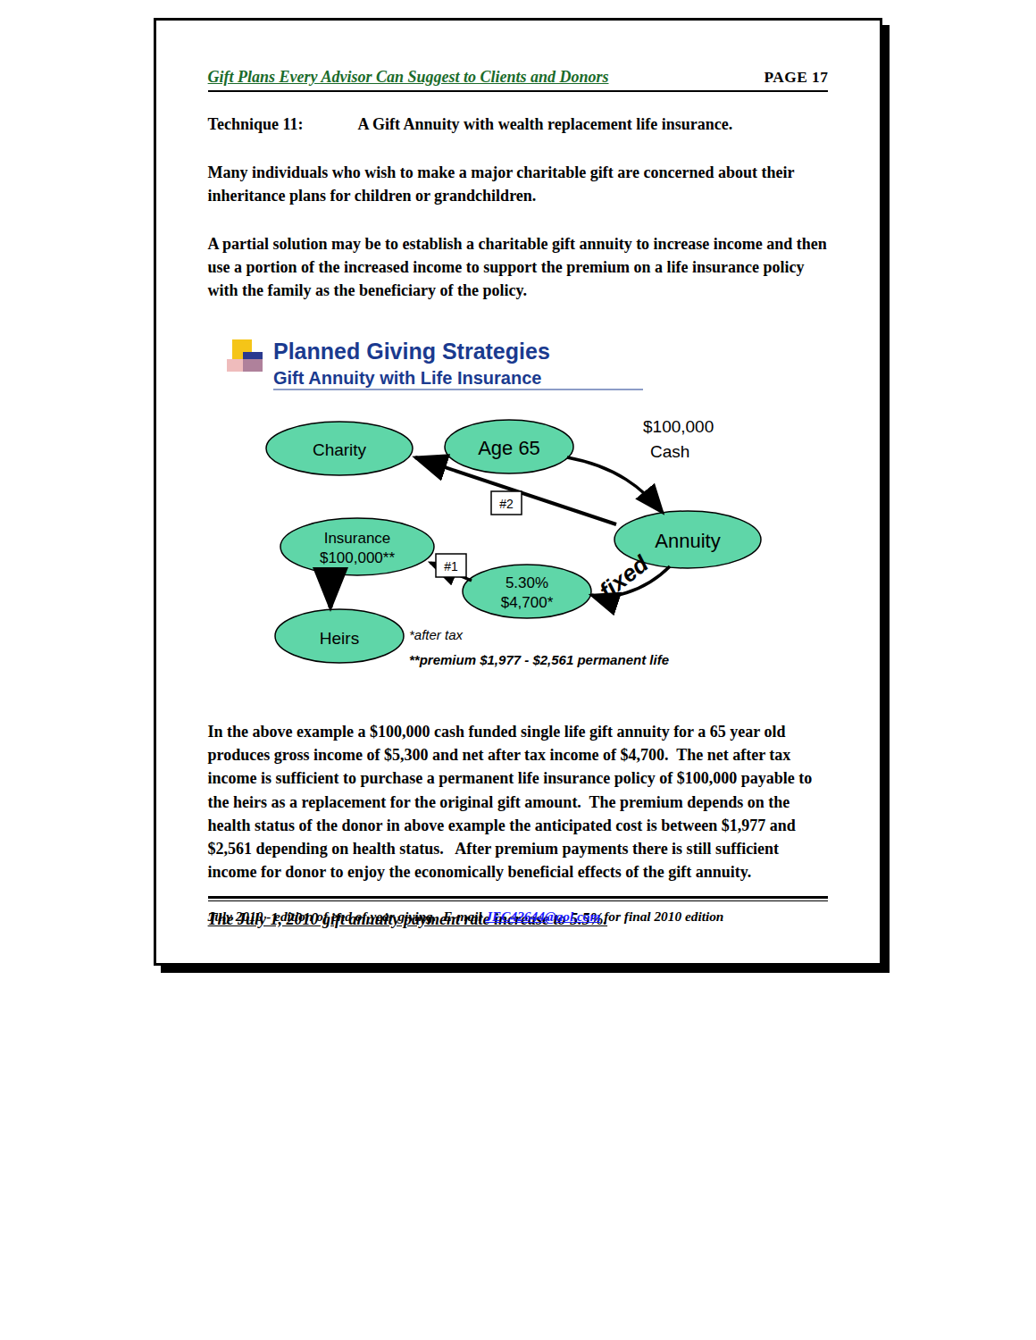Gift Plans Every Advisor Can Suggest to Clients and Donors PAGE 17
Technique 11: A Gift Annuity with wealth replacement life insurance.
Many individuals who wish to make a major charitable gift are concerned about their inheritance plans for children or grandchildren.
A partial solution may be to establish a charitable gift annuity to increase income and then use a portion of the increased income to support the premium on a life insurance policy with the family as the beneficiary of the policy.
Planned Giving Strategies Gift Annuity with Life Insurance Charity Age 65 $100,000 Cash Annuity Insurance $100,000** 5.30% $4,700* Heirs #2 fixed #1 *after tax **premium $1,977 - $2,561 permanent life
In the above example a $100,000 cash funded single life gift annuity for a 65 year old produces gross income of $5,300 and net after tax income of $4,700. The net after tax income is sufficient to purchase a permanent life insurance policy of $100,000 payable to the heirs as a replacement for the original gift amount. The premium depends on the health status of the donor in above example the anticipated cost is between $1,977 and $2,561 depending on health status. After premium payments there is still sufficient income for donor to enjoy the economically beneficial effects of the gift annuity.
The July 1, 2010 gift annuity payment rate increase to 5.5%.
July 2010 - edition of end of year giving. E-mail JEC42644@aol.com for final 2010 edition